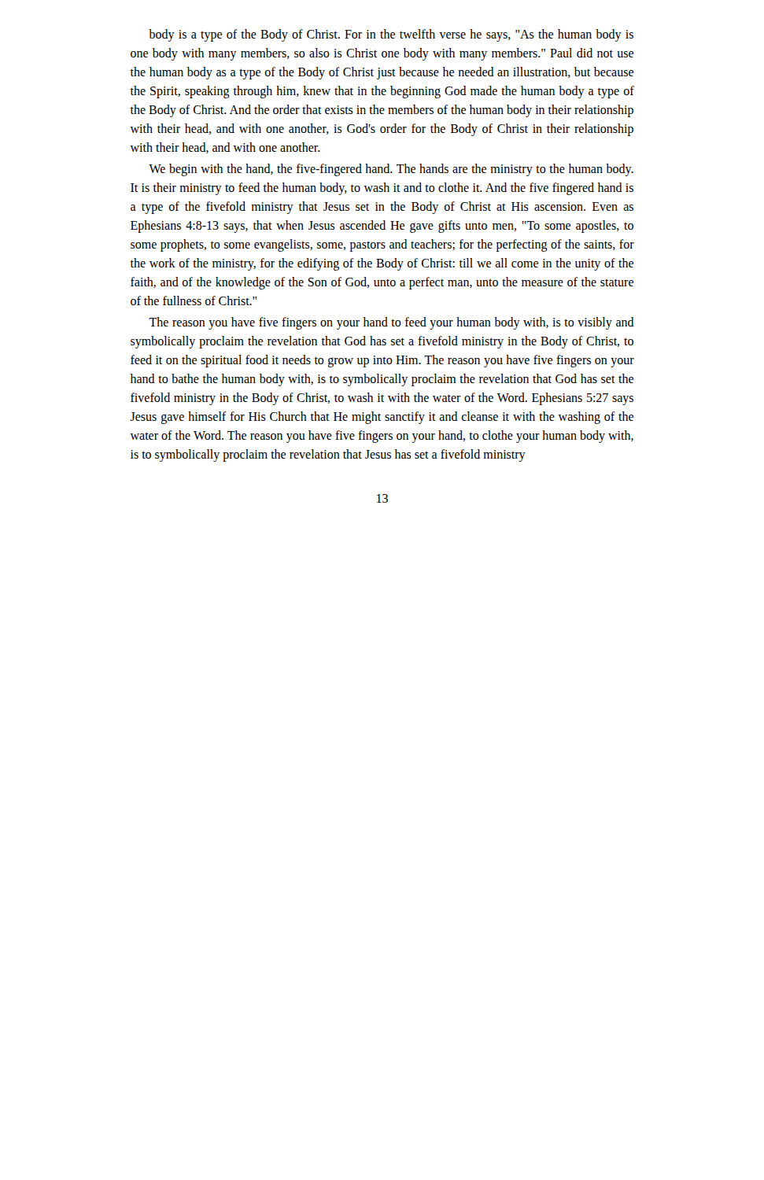body is a type of the Body of Christ. For in the twelfth verse he says, "As the human body is one body with many members, so also is Christ one body with many members." Paul did not use the human body as a type of the Body of Christ just because he needed an illustration, but because the Spirit, speaking through him, knew that in the beginning God made the human body a type of the Body of Christ. And the order that exists in the members of the human body in their relationship with their head, and with one another, is God's order for the Body of Christ in their relationship with their head, and with one another.
We begin with the hand, the five-fingered hand. The hands are the ministry to the human body. It is their ministry to feed the human body, to wash it and to clothe it. And the five fingered hand is a type of the fivefold ministry that Jesus set in the Body of Christ at His ascension. Even as Ephesians 4:8-13 says, that when Jesus ascended He gave gifts unto men, "To some apostles, to some prophets, to some evangelists, some, pastors and teachers; for the perfecting of the saints, for the work of the ministry, for the edifying of the Body of Christ: till we all come in the unity of the faith, and of the knowledge of the Son of God, unto a perfect man, unto the measure of the stature of the fullness of Christ."
The reason you have five fingers on your hand to feed your human body with, is to visibly and symbolically proclaim the revelation that God has set a fivefold ministry in the Body of Christ, to feed it on the spiritual food it needs to grow up into Him. The reason you have five fingers on your hand to bathe the human body with, is to symbolically proclaim the revelation that God has set the fivefold ministry in the Body of Christ, to wash it with the water of the Word. Ephesians 5:27 says Jesus gave himself for His Church that He might sanctify it and cleanse it with the washing of the water of the Word. The reason you have five fingers on your hand, to clothe your human body with, is to symbolically proclaim the revelation that Jesus has set a fivefold ministry
13